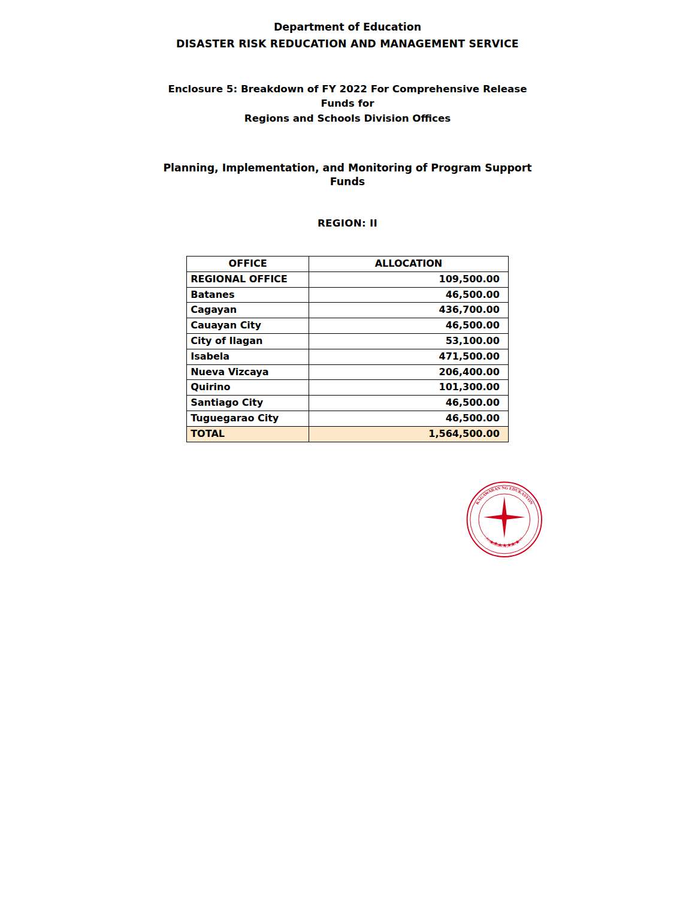Department of Education
DISASTER RISK REDUCATION AND MANAGEMENT SERVICE
Enclosure 5: Breakdown of FY 2022 For Comprehensive Release Funds for Regions and Schools Division Offices
Planning, Implementation, and Monitoring of Program Support Funds
REGION: II
| OFFICE | ALLOCATION |
| --- | --- |
| REGIONAL OFFICE | 109,500.00 |
| Batanes | 46,500.00 |
| Cagayan | 436,700.00 |
| Cauayan City | 46,500.00 |
| City of Ilagan | 53,100.00 |
| Isabela | 471,500.00 |
| Nueva Vizcaya | 206,400.00 |
| Quirino | 101,300.00 |
| Santiago City | 46,500.00 |
| Tuguegarao City | 46,500.00 |
| TOTAL | 1,564,500.00 |
KAGAWARAN NG EDUKASYON ★ ★ ★ ★ ★ ★ ★ REPUBLIKA NG PILIPINAS